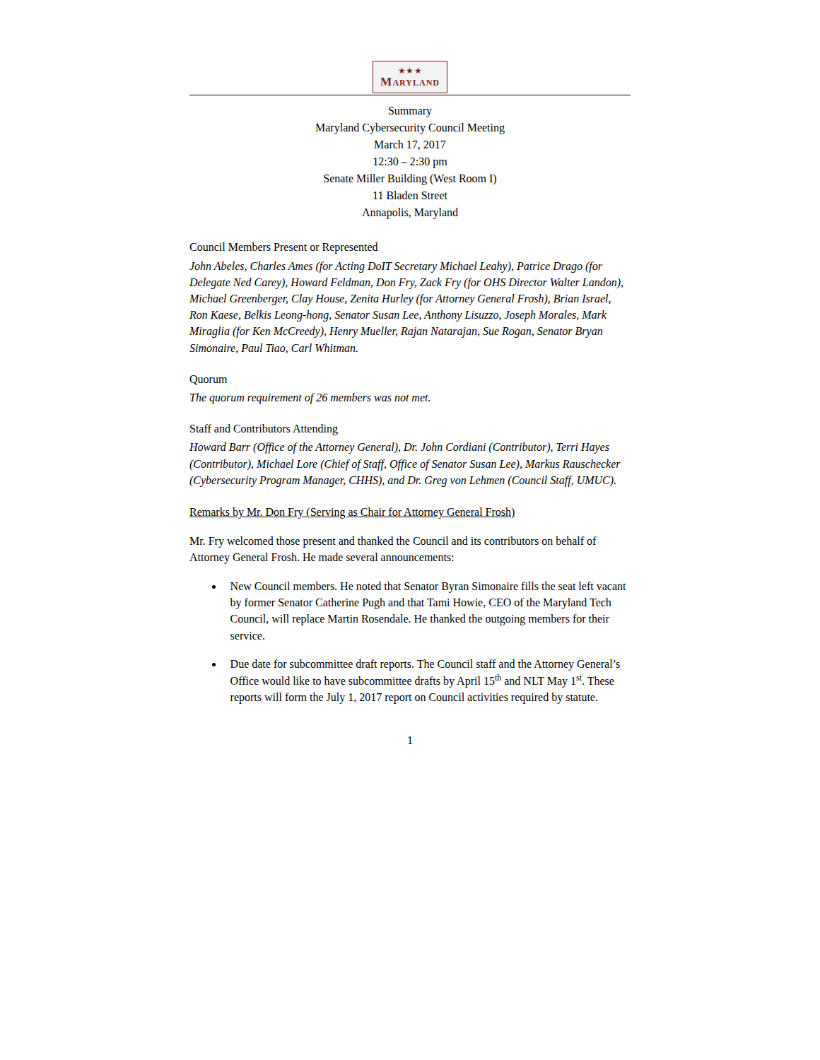★★★
Maryland
Summary
Maryland Cybersecurity Council Meeting
March 17, 2017
12:30 – 2:30 pm
Senate Miller Building (West Room I)
11 Bladen Street
Annapolis, Maryland
Council Members Present or Represented
John Abeles, Charles Ames (for Acting DoIT Secretary Michael Leahy), Patrice Drago (for Delegate Ned Carey), Howard Feldman, Don Fry, Zack Fry (for OHS Director Walter Landon), Michael Greenberger, Clay House, Zenita Hurley (for Attorney General Frosh), Brian Israel, Ron Kaese, Belkis Leong-hong, Senator Susan Lee, Anthony Lisuzzo, Joseph Morales, Mark Miraglia (for Ken McCreedy), Henry Mueller, Rajan Natarajan, Sue Rogan, Senator Bryan Simonaire, Paul Tiao, Carl Whitman.
Quorum
The quorum requirement of 26 members was not met.
Staff and Contributors Attending
Howard Barr (Office of the Attorney General), Dr. John Cordiani (Contributor), Terri Hayes (Contributor), Michael Lore (Chief of Staff, Office of Senator Susan Lee), Markus Rauschecker (Cybersecurity Program Manager, CHHS), and Dr. Greg von Lehmen (Council Staff, UMUC).
Remarks by Mr. Don Fry (Serving as Chair for Attorney General Frosh)
Mr. Fry welcomed those present and thanked the Council and its contributors on behalf of Attorney General Frosh. He made several announcements:
New Council members. He noted that Senator Byran Simonaire fills the seat left vacant by former Senator Catherine Pugh and that Tami Howie, CEO of the Maryland Tech Council, will replace Martin Rosendale. He thanked the outgoing members for their service.
Due date for subcommittee draft reports. The Council staff and the Attorney General’s Office would like to have subcommittee drafts by April 15th and NLT May 1st. These reports will form the July 1, 2017 report on Council activities required by statute.
1